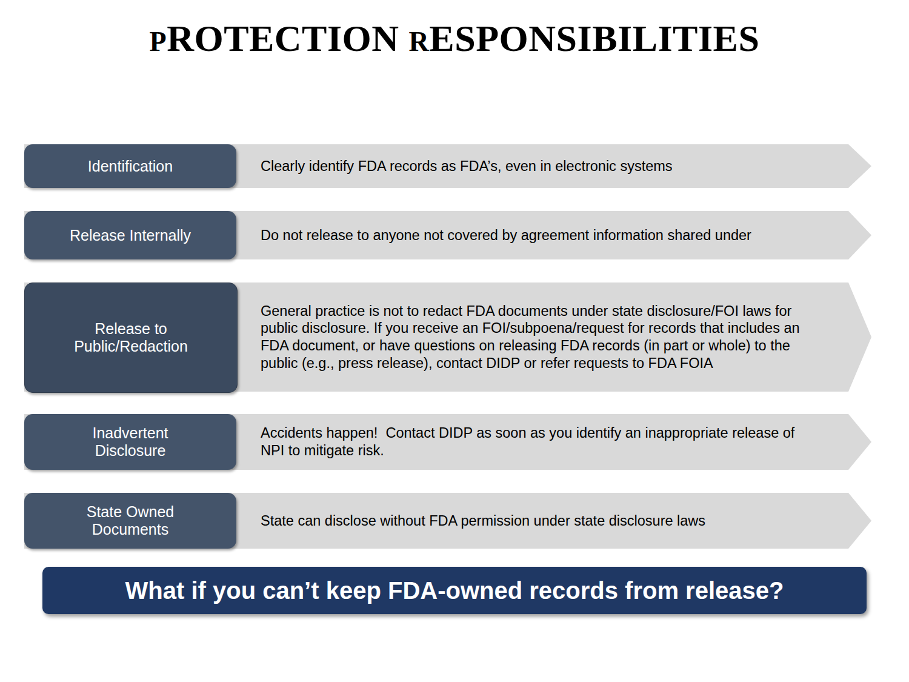PROTECTION RESPONSIBILITIES
Clearly identify FDA records as FDA’s, even in electronic systems
Identification
Do not release to anyone not covered by agreement information shared under
Release Internally
General practice is not to redact FDA documents under state disclosure/FOI laws for public disclosure. If you receive an FOI/subpoena/request for records that includes an FDA document, or have questions on releasing FDA records (in part or whole) to the public (e.g., press release), contact DIDP or refer requests to FDA FOIA
Release to
Public/Redaction
Accidents happen! Contact DIDP as soon as you identify an inappropriate release of NPI to mitigate risk.
Inadvertent
Disclosure
State can disclose without FDA permission under state disclosure laws
State Owned
Documents
What if you can’t keep FDA-owned records from release?